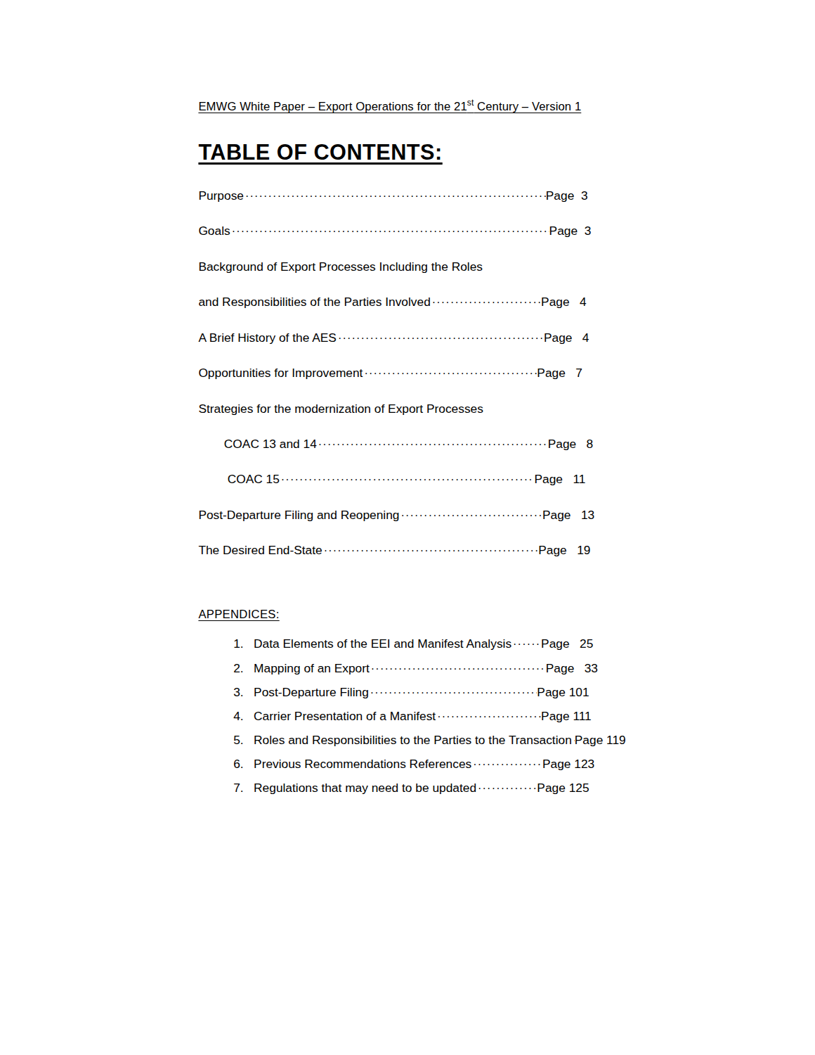EMWG White Paper – Export Operations for the 21st Century – Version 1
TABLE OF CONTENTS:
Purpose ······················································································· Page 3
Goals ······················································································· Page 3
Background of Export Processes Including the Roles
and Responsibilities of the Parties Involved ······································· Page 4
A Brief History of the AES ······························································· Page 4
Opportunities for Improvement ······················································· Page 7
Strategies for the modernization of Export Processes
COAC 13 and 14 ······················································· Page 8
COAC 15 ······················································· Page 11
Post-Departure Filing and Reopening ············································· Page 13
The Desired End-State ······················································································· Page 19
APPENDICES:
Data Elements of the EEI and Manifest Analysis ······················· Page 25
Mapping of an Export ······················································· Page 33
Post-Departure Filing ······················································· Page 101
Carrier Presentation of a Manifest ······························· Page 111
Roles and Responsibilities to the Parties to the Transaction ········· Page 119
Previous Recommendations References ······················· Page 123
Regulations that may need to be updated ······················· Page 125